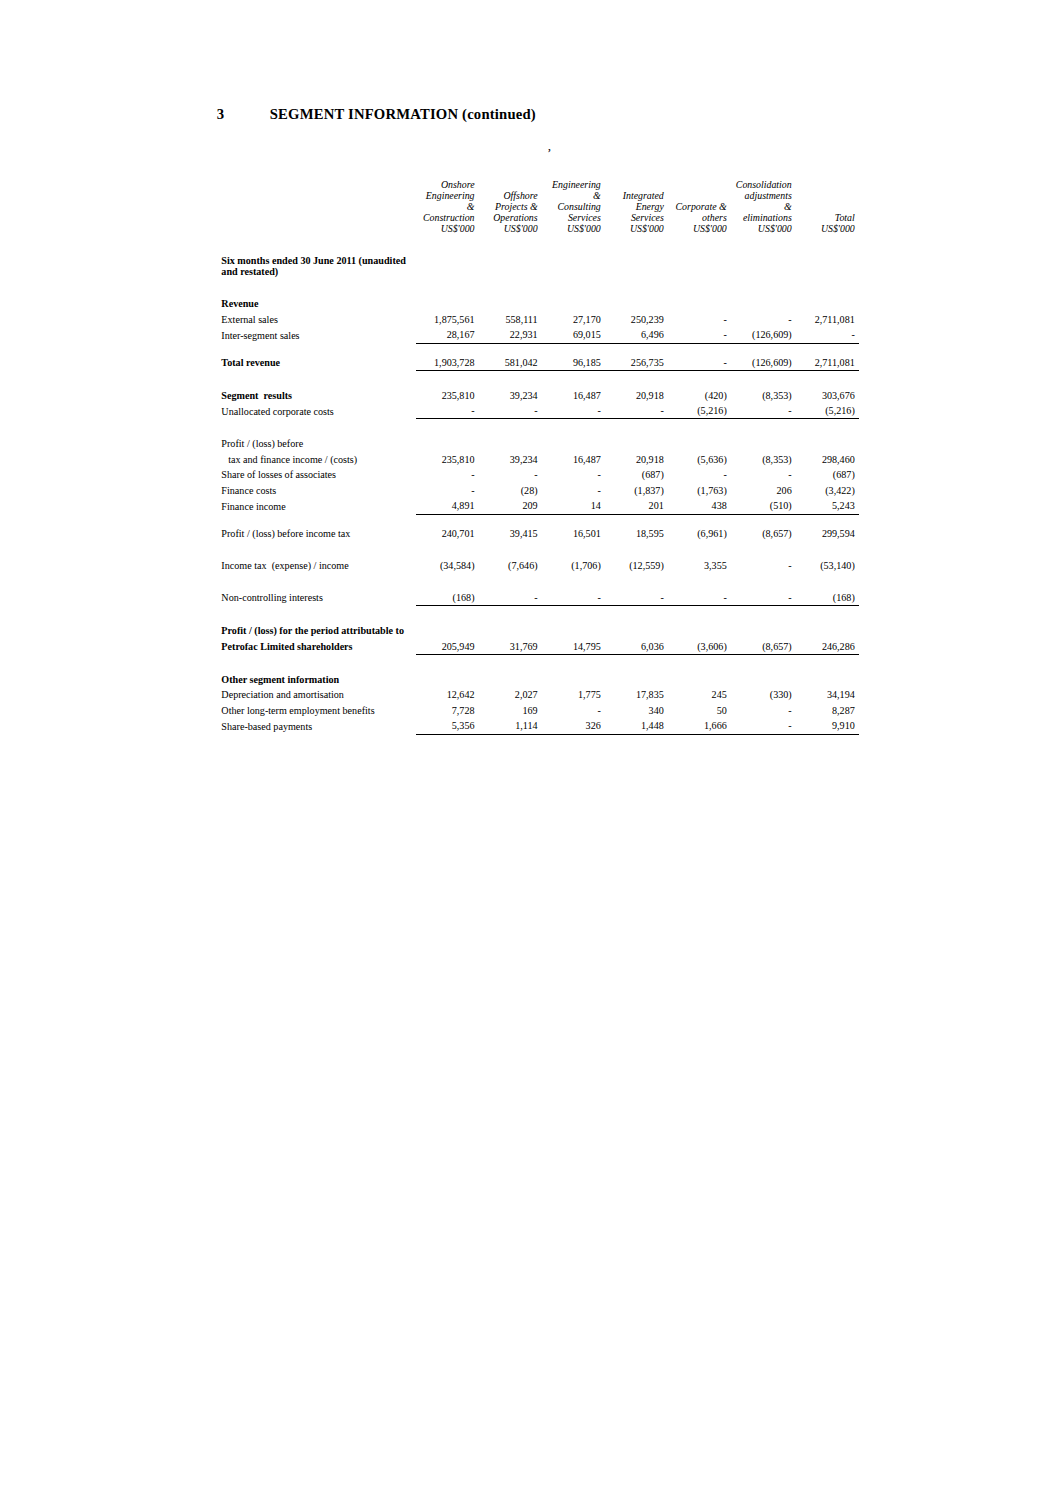3
SEGMENT INFORMATION (continued)
,
| | Onshore Engineering & Construction US$'000 | Offshore Projects & Operations US$'000 | Engineering & Consulting Services US$'000 | Integrated Energy Services US$'000 | Corporate & others US$'000 | Consolidation adjustments & eliminations US$'000 | Total US$'000 |
| --- | --- | --- | --- | --- | --- | --- | --- |
| Six months ended 30 June 2011 (unaudited and restated) | |
| Revenue | |
| External sales | 1,875,561 | 558,111 | 27,170 | 250,239 | - | - | 2,711,081 |
| Inter-segment sales | 28,167 | 22,931 | 69,015 | 6,496 | - | (126,609) | - |
| Total revenue | 1,903,728 | 581,042 | 96,185 | 256,735 | - | (126,609) | 2,711,081 |
| Segment results | 235,810 | 39,234 | 16,487 | 20,918 | (420) | (8,353) | 303,676 |
| Unallocated corporate costs | - | - | - | - | (5,216) | - | (5,216) |
| Profit / (loss) before | |
| tax and finance income / (costs) | 235,810 | 39,234 | 16,487 | 20,918 | (5,636) | (8,353) | 298,460 |
| Share of losses of associates | - | - | - | (687) | - | - | (687) |
| Finance costs | - | (28) | - | (1,837) | (1,763) | 206 | (3,422) |
| Finance income | 4,891 | 209 | 14 | 201 | 438 | (510) | 5,243 |
| Profit / (loss) before income tax | 240,701 | 39,415 | 16,501 | 18,595 | (6,961) | (8,657) | 299,594 |
| Income tax (expense) / income | (34,584) | (7,646) | (1,706) | (12,559) | 3,355 | - | (53,140) |
| Non-controlling interests | (168) | - | - | - | - | - | (168) |
| Profit / (loss) for the period attributable to | |
| Petrofac Limited shareholders | 205,949 | 31,769 | 14,795 | 6,036 | (3,606) | (8,657) | 246,286 |
| Other segment information | |
| Depreciation and amortisation | 12,642 | 2,027 | 1,775 | 17,835 | 245 | (330) | 34,194 |
| Other long-term employment benefits | 7,728 | 169 | - | 340 | 50 | - | 8,287 |
| Share-based payments | 5,356 | 1,114 | 326 | 1,448 | 1,666 | - | 9,910 |